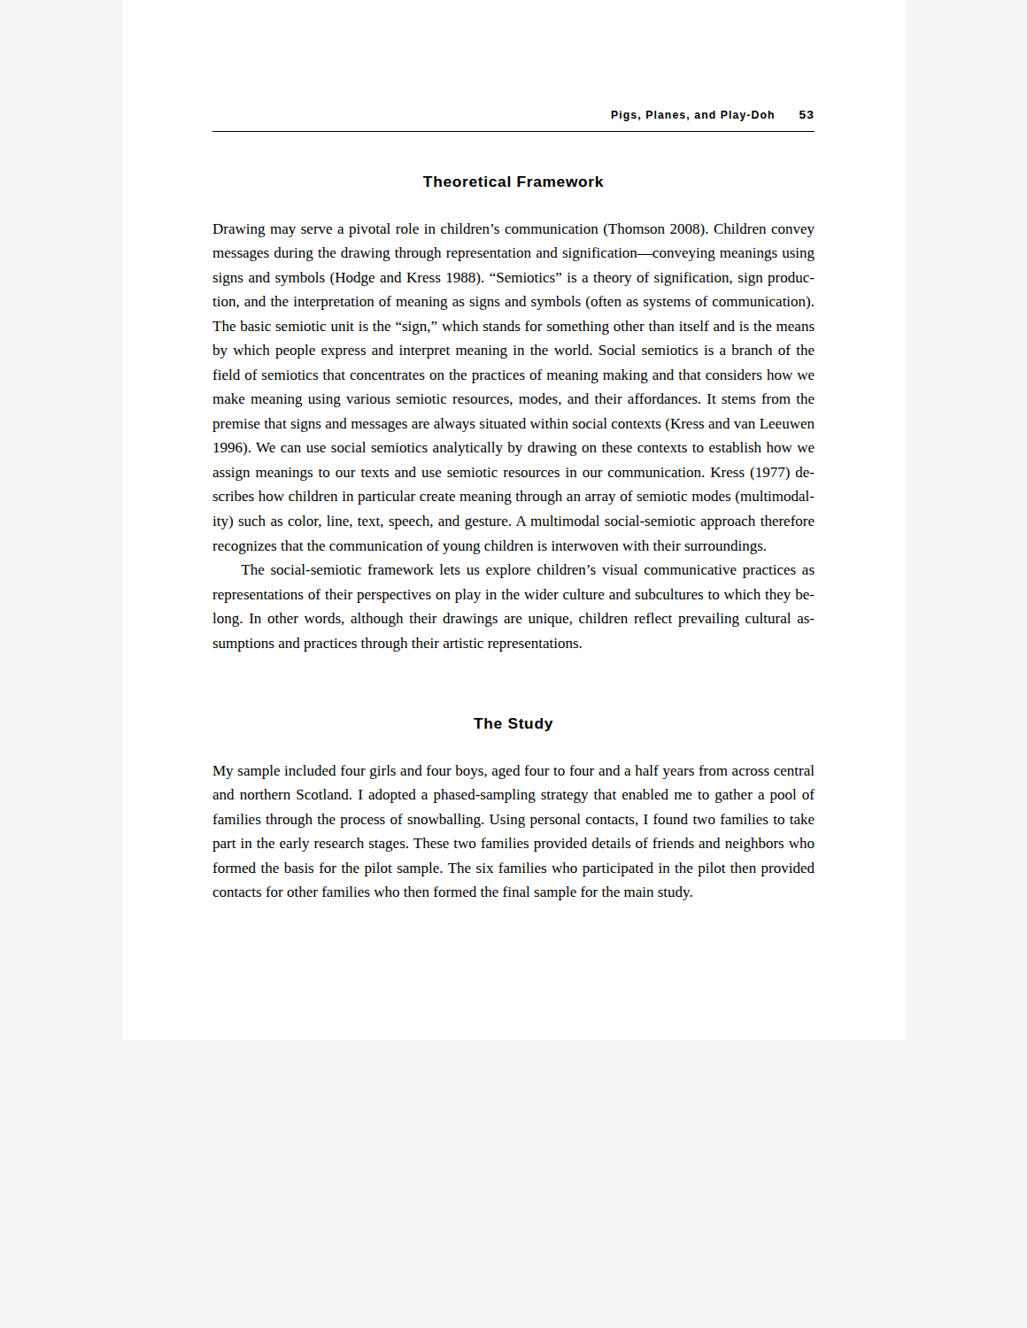Pigs, Planes, and Play-Doh 53
Theoretical Framework
Drawing may serve a pivotal role in children’s communication (Thomson 2008). Children convey messages during the drawing through representation and signification—conveying meanings using signs and symbols (Hodge and Kress 1988). “Semiotics” is a theory of signification, sign production, and the interpretation of meaning as signs and symbols (often as systems of communication). The basic semiotic unit is the “sign,” which stands for something other than itself and is the means by which people express and interpret meaning in the world. Social semiotics is a branch of the field of semiotics that concentrates on the practices of meaning making and that considers how we make meaning using various semiotic resources, modes, and their affordances. It stems from the premise that signs and messages are always situated within social contexts (Kress and van Leeuwen 1996). We can use social semiotics analytically by drawing on these contexts to establish how we assign meanings to our texts and use semiotic resources in our communication. Kress (1977) describes how children in particular create meaning through an array of semiotic modes (multimodality) such as color, line, text, speech, and gesture. A multimodal social-semiotic approach therefore recognizes that the communication of young children is interwoven with their surroundings.
The social-semiotic framework lets us explore children’s visual communicative practices as representations of their perspectives on play in the wider culture and subcultures to which they belong. In other words, although their drawings are unique, children reflect prevailing cultural assumptions and practices through their artistic representations.
The Study
My sample included four girls and four boys, aged four to four and a half years from across central and northern Scotland. I adopted a phased-sampling strategy that enabled me to gather a pool of families through the process of snowballing. Using personal contacts, I found two families to take part in the early research stages. These two families provided details of friends and neighbors who formed the basis for the pilot sample. The six families who participated in the pilot then provided contacts for other families who then formed the final sample for the main study.